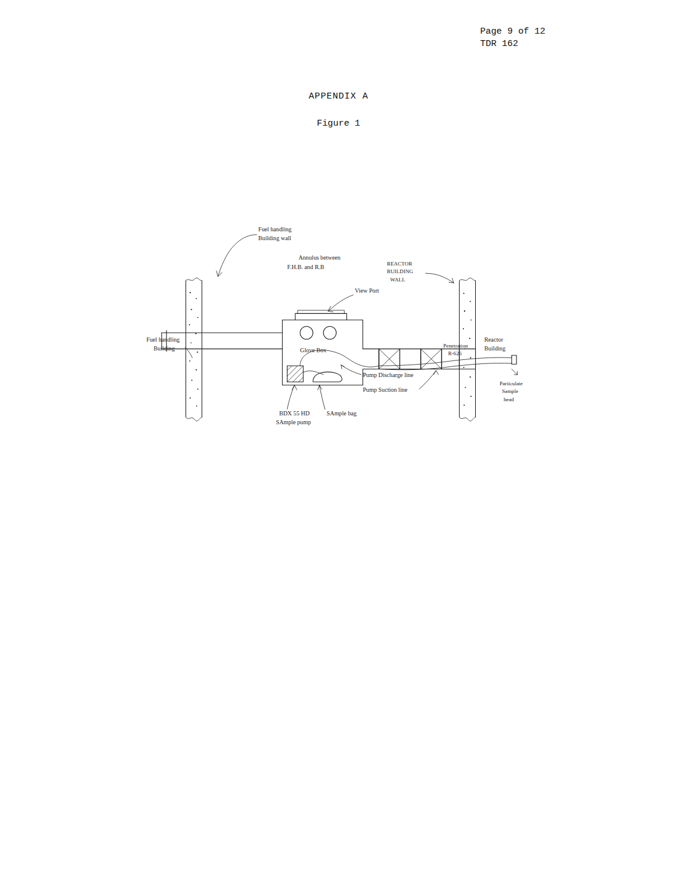Page 9 of 12 TDR 162
APPENDIX A
Figure 1
Figure 1 — Glove box particulate sampling arrangement between Fuel Handling Building and Reactor Building Hand-drawn sketch showing the Fuel Handling Building wall at left and the Reactor Building wall at right, with the annulus between them. A glove box with a view port and two glove ports sits in the annulus, containing a BDX 55 HD sample pump and a sample bag. A pump suction line and pump discharge line run through penetration R-626 in the reactor building wall to a particulate sample head inside the reactor building. Fuel handling Building wall Annulus between F.H.B. and R.B REACTOR BUILDING WALL Fuel handling Building Reactor Building View Port Glove Box Penetration R-626 Particulate Sample head Pump Discharge line Pump Suction line BDX 55 HD SAmple pump SAmple bag